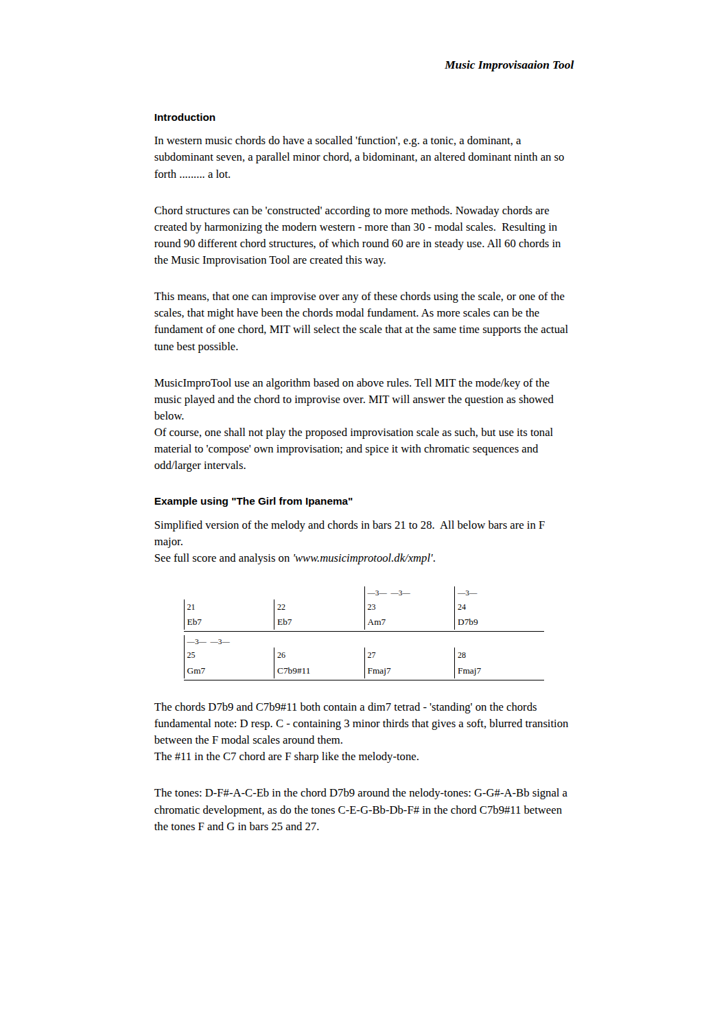Music Improvisaaion Tool
Introduction
In western music chords do have a socalled 'function', e.g. a tonic, a dominant, a subdominant seven, a parallel minor chord, a bidominant, an altered dominant ninth an so forth ......... a lot.
Chord structures can be 'constructed' according to more methods. Nowaday chords are created by harmonizing the modern western - more than 30 - modal scales. Resulting in round 90 different chord structures, of which round 60 are in steady use. All 60 chords in the Music Improvisation Tool are created this way.
This means, that one can improvise over any of these chords using the scale, or one of the scales, that might have been the chords modal fundament. As more scales can be the fundament of one chord, MIT will select the scale that at the same time supports the actual tune best possible.
MusicImproTool use an algorithm based on above rules. Tell MIT the mode/key of the music played and the chord to improvise over. MIT will answer the question as showed below.
Of course, one shall not play the proposed improvisation scale as such, but use its tonal material to 'compose' own improvisation; and spice it with chromatic sequences and odd/larger intervals.
Example using "The Girl from Ipanema"
Simplified version of the melody and chords in bars 21 to 28. All below bars are in F major.
See full score and analysis on 'www.musicimprotool.dk/xmpl'.
21
Eb7
22
Eb7
—3— —3—23
Am7
—3—24
D7b9
—3— —3—25
Gm7
26
C7b9#11
27
Fmaj7
28
Fmaj7
The chords D7b9 and C7b9#11 both contain a dim7 tetrad - 'standing' on the chords fundamental note: D resp. C - containing 3 minor thirds that gives a soft, blurred transition between the F modal scales around them.
The #11 in the C7 chord are F sharp like the melody-tone.
The tones: D-F#-A-C-Eb in the chord D7b9 around the nelody-tones: G-G#-A-Bb signal a chromatic development, as do the tones C-E-G-Bb-Db-F# in the chord C7b9#11 between the tones F and G in bars 25 and 27.